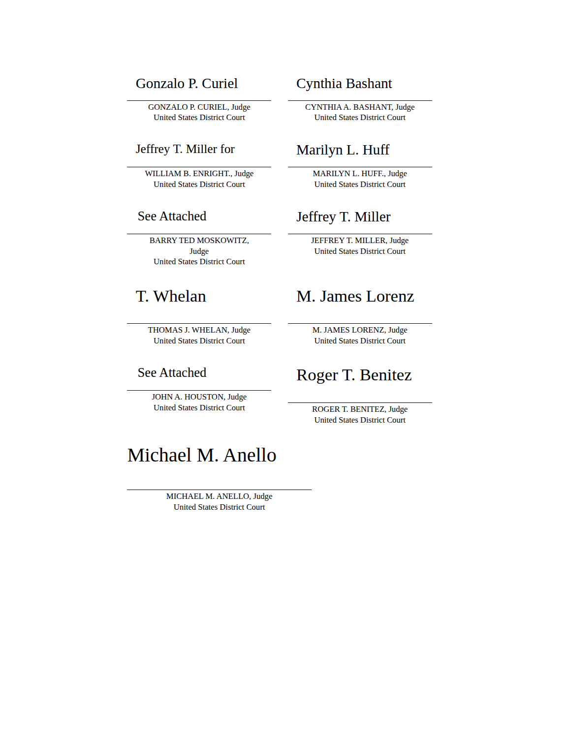| Gonzalo P. Curiel GONZALO P. CURIEL, Judge United States District Court | Cynthia Bashant CYNTHIA A. BASHANT, Judge United States District Court |
| Jeffrey T. Miller for WILLIAM B. ENRIGHT., Judge United States District Court | Marilyn L. Huff MARILYN L. HUFF., Judge United States District Court |
| See Attached BARRY TED MOSKOWITZ, Judge United States District Court | Jeffrey T. Miller JEFFREY T. MILLER, Judge United States District Court |
| T. Whelan THOMAS J. WHELAN, Judge United States District Court | M. James Lorenz M. JAMES LORENZ, Judge United States District Court |
| See Attached JOHN A. HOUSTON, Judge United States District Court | Roger T. Benitez ROGER T. BENITEZ, Judge United States District Court |
| Michael M. Anello MICHAEL M. ANELLO, Judge United States District Court |